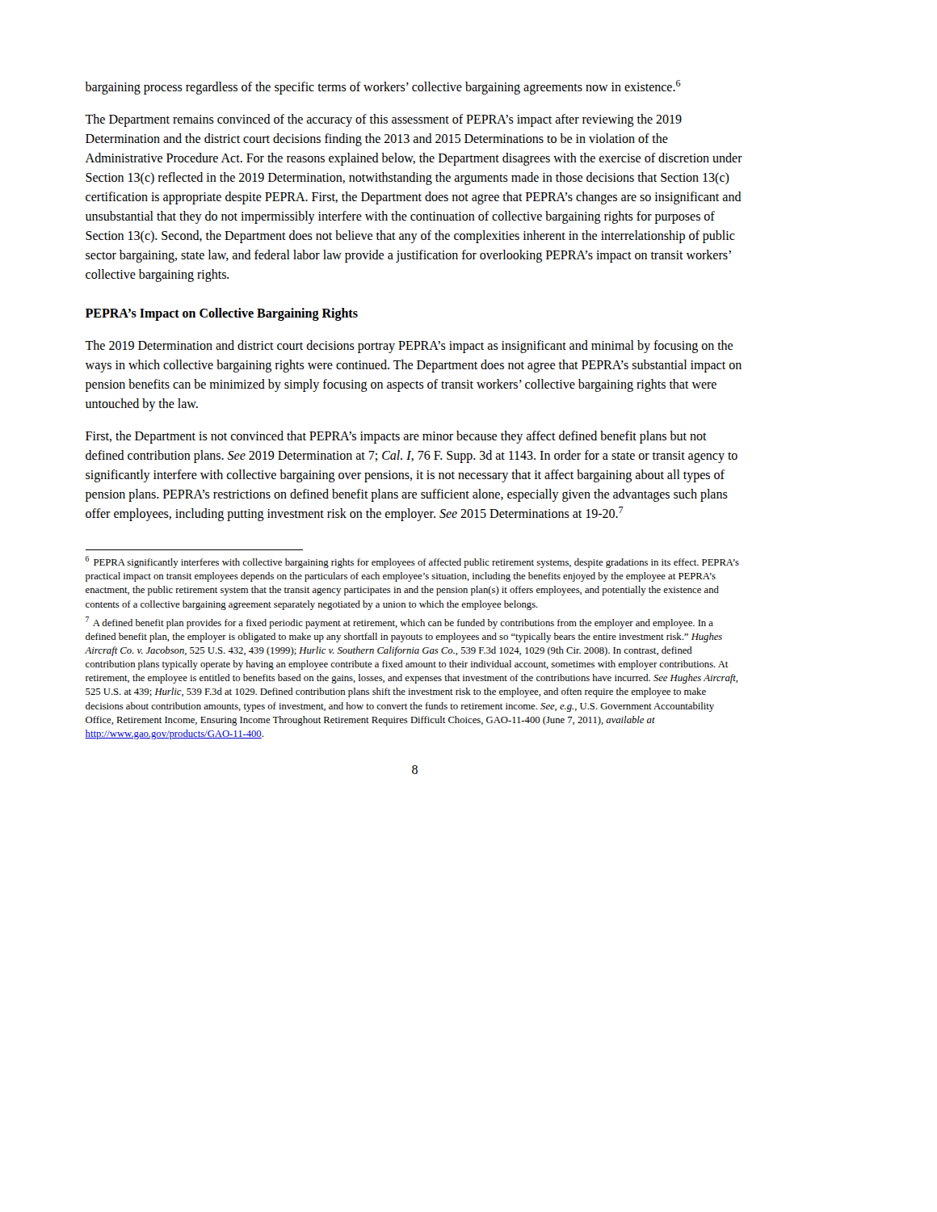bargaining process regardless of the specific terms of workers’ collective bargaining agreements now in existence.6
The Department remains convinced of the accuracy of this assessment of PEPRA’s impact after reviewing the 2019 Determination and the district court decisions finding the 2013 and 2015 Determinations to be in violation of the Administrative Procedure Act. For the reasons explained below, the Department disagrees with the exercise of discretion under Section 13(c) reflected in the 2019 Determination, notwithstanding the arguments made in those decisions that Section 13(c) certification is appropriate despite PEPRA. First, the Department does not agree that PEPRA’s changes are so insignificant and unsubstantial that they do not impermissibly interfere with the continuation of collective bargaining rights for purposes of Section 13(c). Second, the Department does not believe that any of the complexities inherent in the interrelationship of public sector bargaining, state law, and federal labor law provide a justification for overlooking PEPRA’s impact on transit workers’ collective bargaining rights.
PEPRA’s Impact on Collective Bargaining Rights
The 2019 Determination and district court decisions portray PEPRA’s impact as insignificant and minimal by focusing on the ways in which collective bargaining rights were continued. The Department does not agree that PEPRA’s substantial impact on pension benefits can be minimized by simply focusing on aspects of transit workers’ collective bargaining rights that were untouched by the law.
First, the Department is not convinced that PEPRA’s impacts are minor because they affect defined benefit plans but not defined contribution plans. See 2019 Determination at 7; Cal. I, 76 F. Supp. 3d at 1143. In order for a state or transit agency to significantly interfere with collective bargaining over pensions, it is not necessary that it affect bargaining about all types of pension plans. PEPRA’s restrictions on defined benefit plans are sufficient alone, especially given the advantages such plans offer employees, including putting investment risk on the employer. See 2015 Determinations at 19-20.7
6 PEPRA significantly interferes with collective bargaining rights for employees of affected public retirement systems, despite gradations in its effect. PEPRA’s practical impact on transit employees depends on the particulars of each employee’s situation, including the benefits enjoyed by the employee at PEPRA’s enactment, the public retirement system that the transit agency participates in and the pension plan(s) it offers employees, and potentially the existence and contents of a collective bargaining agreement separately negotiated by a union to which the employee belongs.
7 A defined benefit plan provides for a fixed periodic payment at retirement, which can be funded by contributions from the employer and employee. In a defined benefit plan, the employer is obligated to make up any shortfall in payouts to employees and so “typically bears the entire investment risk.” Hughes Aircraft Co. v. Jacobson, 525 U.S. 432, 439 (1999); Hurlic v. Southern California Gas Co., 539 F.3d 1024, 1029 (9th Cir. 2008). In contrast, defined contribution plans typically operate by having an employee contribute a fixed amount to their individual account, sometimes with employer contributions. At retirement, the employee is entitled to benefits based on the gains, losses, and expenses that investment of the contributions have incurred. See Hughes Aircraft, 525 U.S. at 439; Hurlic, 539 F.3d at 1029. Defined contribution plans shift the investment risk to the employee, and often require the employee to make decisions about contribution amounts, types of investment, and how to convert the funds to retirement income. See, e.g., U.S. Government Accountability Office, Retirement Income, Ensuring Income Throughout Retirement Requires Difficult Choices, GAO-11-400 (June 7, 2011), available at http://www.gao.gov/products/GAO-11-400.
8